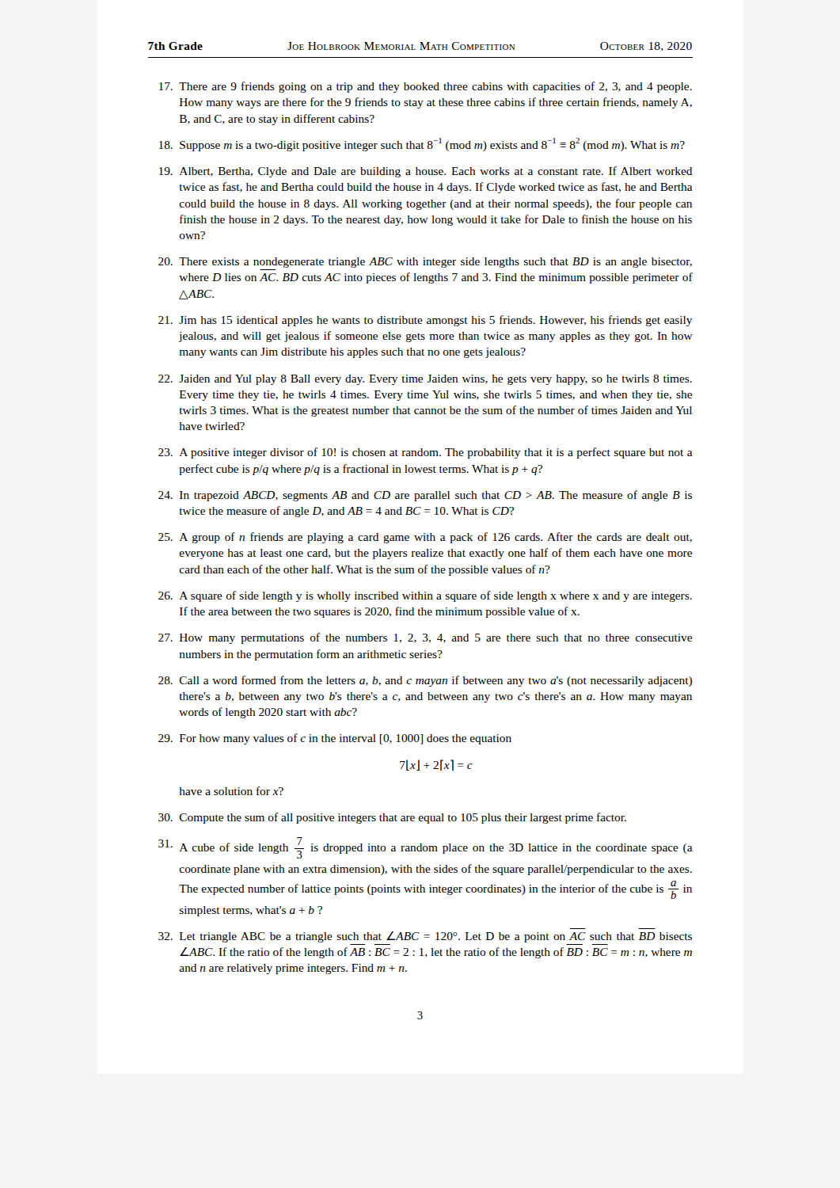7th Grade Joe Holbrook Memorial Math Competition October 18, 2020
17. There are 9 friends going on a trip and they booked three cabins with capacities of 2, 3, and 4 people. How many ways are there for the 9 friends to stay at these three cabins if three certain friends, namely A, B, and C, are to stay in different cabins?
18. Suppose m is a two-digit positive integer such that 8−1 (mod m) exists and 8−1 ≡ 82 (mod m). What is m?
19. Albert, Bertha, Clyde and Dale are building a house. Each works at a constant rate. If Albert worked twice as fast, he and Bertha could build the house in 4 days. If Clyde worked twice as fast, he and Bertha could build the house in 8 days. All working together (and at their normal speeds), the four people can finish the house in 2 days. To the nearest day, how long would it take for Dale to finish the house on his own?
20. There exists a nondegenerate triangle ABC with integer side lengths such that BD is an angle bisector, where D lies on AC. BD cuts AC into pieces of lengths 7 and 3. Find the minimum possible perimeter of △ABC.
21. Jim has 15 identical apples he wants to distribute amongst his 5 friends. However, his friends get easily jealous, and will get jealous if someone else gets more than twice as many apples as they got. In how many wants can Jim distribute his apples such that no one gets jealous?
22. Jaiden and Yul play 8 Ball every day. Every time Jaiden wins, he gets very happy, so he twirls 8 times. Every time they tie, he twirls 4 times. Every time Yul wins, she twirls 5 times, and when they tie, she twirls 3 times. What is the greatest number that cannot be the sum of the number of times Jaiden and Yul have twirled?
23. A positive integer divisor of 10! is chosen at random. The probability that it is a perfect square but not a perfect cube is p/q where p/q is a fractional in lowest terms. What is p + q?
24. In trapezoid ABCD, segments AB and CD are parallel such that CD > AB. The measure of angle B is twice the measure of angle D, and AB = 4 and BC = 10. What is CD?
25. A group of n friends are playing a card game with a pack of 126 cards. After the cards are dealt out, everyone has at least one card, but the players realize that exactly one half of them each have one more card than each of the other half. What is the sum of the possible values of n?
26. A square of side length y is wholly inscribed within a square of side length x where x and y are integers. If the area between the two squares is 2020, find the minimum possible value of x.
27. How many permutations of the numbers 1, 2, 3, 4, and 5 are there such that no three consecutive numbers in the permutation form an arithmetic series?
28. Call a word formed from the letters a, b, and c mayan if between any two a's (not necessarily adjacent) there's a b, between any two b's there's a c, and between any two c's there's an a. How many mayan words of length 2020 start with abc?
29. For how many values of c in the interval [0, 1000] does the equation 7⌊x⌋ + 2⌈x⌉ = c have a solution for x?
30. Compute the sum of all positive integers that are equal to 105 plus their largest prime factor.
31. A cube of side length 73 is dropped into a random place on the 3D lattice in the coordinate space (a coordinate plane with an extra dimension), with the sides of the square parallel/perpendicular to the axes. The expected number of lattice points (points with integer coordinates) in the interior of the cube is ab in simplest terms, what's a + b ?
32. Let triangle ABC be a triangle such that ∠ABC = 120°. Let D be a point on AC such that BD bisects ∠ABC. If the ratio of the length of AB : BC = 2 : 1, let the ratio of the length of BD : BC = m : n, where m and n are relatively prime integers. Find m + n.
3